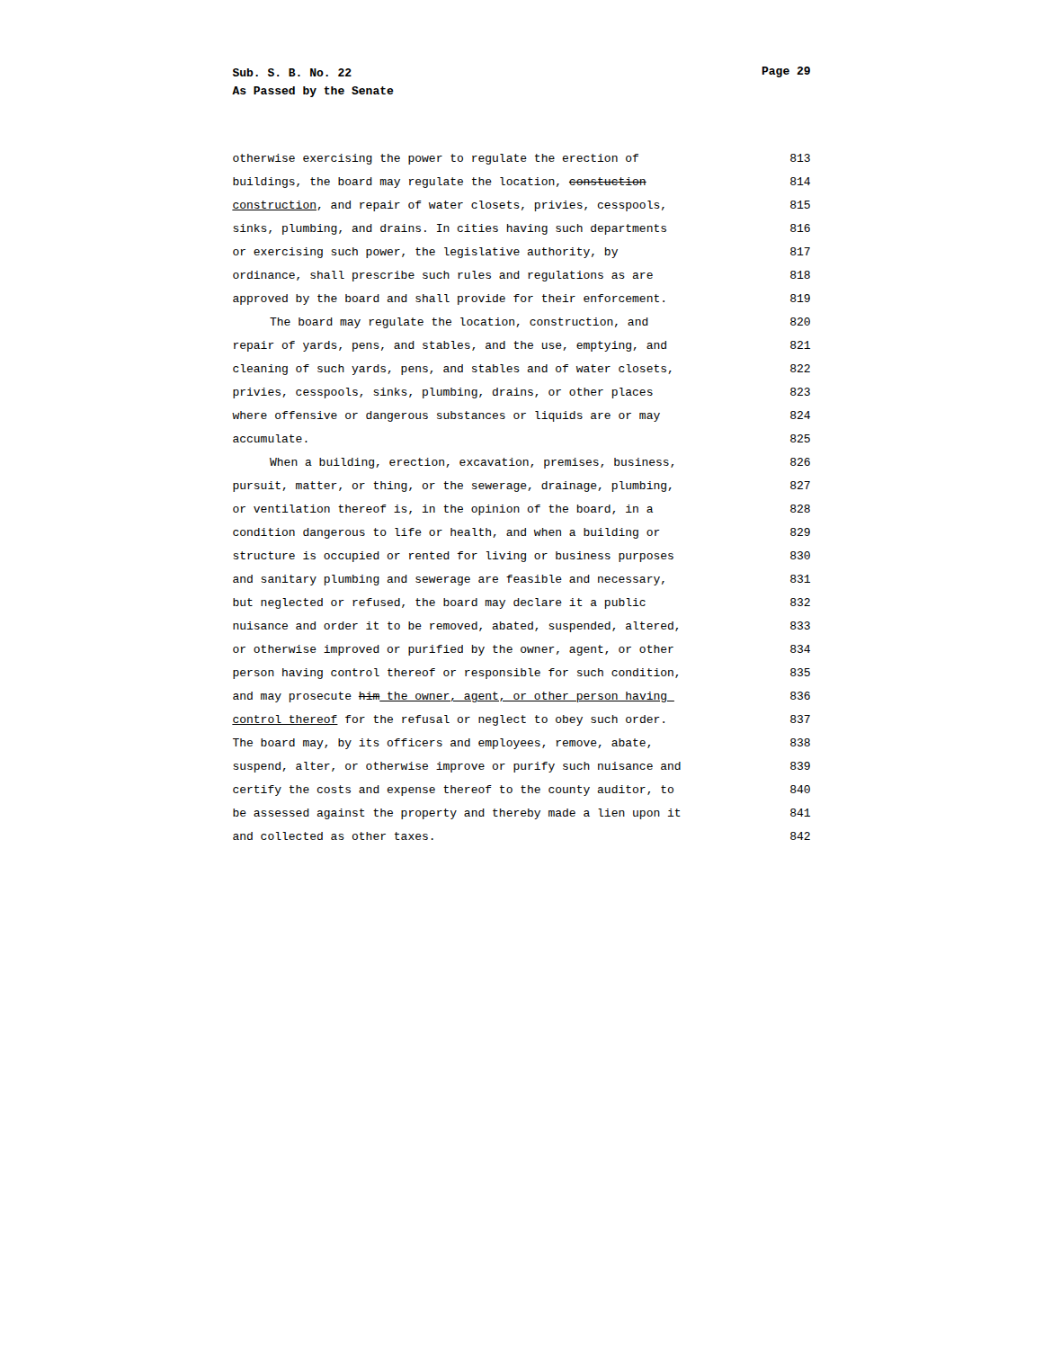Sub. S. B. No. 22
As Passed by the Senate
Page 29
otherwise exercising the power to regulate the erection of 813
buildings, the board may regulate the location, constuction 814
construction, and repair of water closets, privies, cesspools, 815
sinks, plumbing, and drains. In cities having such departments 816
or exercising such power, the legislative authority, by 817
ordinance, shall prescribe such rules and regulations as are 818
approved by the board and shall provide for their enforcement. 819
The board may regulate the location, construction, and 820
repair of yards, pens, and stables, and the use, emptying, and 821
cleaning of such yards, pens, and stables and of water closets, 822
privies, cesspools, sinks, plumbing, drains, or other places 823
where offensive or dangerous substances or liquids are or may 824
accumulate. 825
When a building, erection, excavation, premises, business, 826
pursuit, matter, or thing, or the sewerage, drainage, plumbing, 827
or ventilation thereof is, in the opinion of the board, in a 828
condition dangerous to life or health, and when a building or 829
structure is occupied or rented for living or business purposes 830
and sanitary plumbing and sewerage are feasible and necessary, 831
but neglected or refused, the board may declare it a public 832
nuisance and order it to be removed, abated, suspended, altered, 833
or otherwise improved or purified by the owner, agent, or other 834
person having control thereof or responsible for such condition, 835
and may prosecute him the owner, agent, or other person having 836
control thereof for the refusal or neglect to obey such order. 837
The board may, by its officers and employees, remove, abate, 838
suspend, alter, or otherwise improve or purify such nuisance and 839
certify the costs and expense thereof to the county auditor, to 840
be assessed against the property and thereby made a lien upon it 841
and collected as other taxes. 842